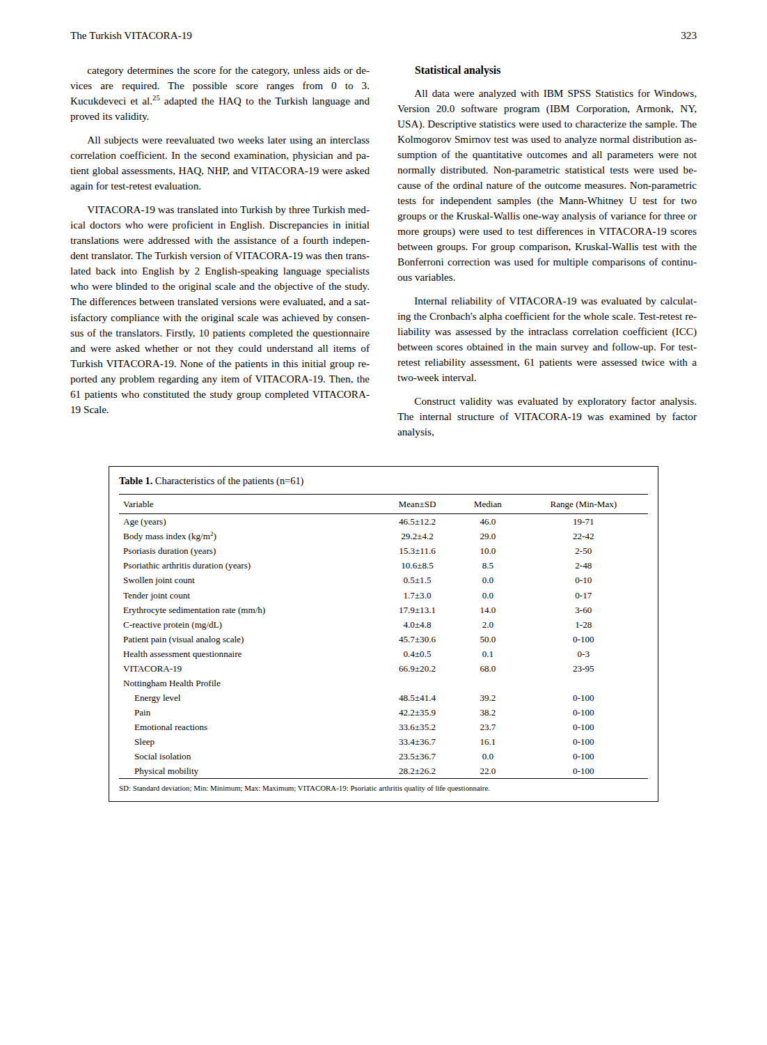The Turkish VITACORA-19 323
category determines the score for the category, unless aids or devices are required. The possible score ranges from 0 to 3. Kucukdeveci et al.25 adapted the HAQ to the Turkish language and proved its validity.
All subjects were reevaluated two weeks later using an interclass correlation coefficient. In the second examination, physician and patient global assessments, HAQ, NHP, and VITACORA-19 were asked again for test-retest evaluation.
VITACORA-19 was translated into Turkish by three Turkish medical doctors who were proficient in English. Discrepancies in initial translations were addressed with the assistance of a fourth independent translator. The Turkish version of VITACORA-19 was then translated back into English by 2 English-speaking language specialists who were blinded to the original scale and the objective of the study. The differences between translated versions were evaluated, and a satisfactory compliance with the original scale was achieved by consensus of the translators. Firstly, 10 patients completed the questionnaire and were asked whether or not they could understand all items of Turkish VITACORA-19. None of the patients in this initial group reported any problem regarding any item of VITACORA-19. Then, the 61 patients who constituted the study group completed VITACORA-19 Scale.
Statistical analysis
All data were analyzed with IBM SPSS Statistics for Windows, Version 20.0 software program (IBM Corporation, Armonk, NY, USA). Descriptive statistics were used to characterize the sample. The Kolmogorov Smirnov test was used to analyze normal distribution assumption of the quantitative outcomes and all parameters were not normally distributed. Non-parametric statistical tests were used because of the ordinal nature of the outcome measures. Non-parametric tests for independent samples (the Mann-Whitney U test for two groups or the Kruskal-Wallis one-way analysis of variance for three or more groups) were used to test differences in VITACORA-19 scores between groups. For group comparison, Kruskal-Wallis test with the Bonferroni correction was used for multiple comparisons of continuous variables.
Internal reliability of VITACORA-19 was evaluated by calculating the Cronbach's alpha coefficient for the whole scale. Test-retest reliability was assessed by the intraclass correlation coefficient (ICC) between scores obtained in the main survey and follow-up. For test-retest reliability assessment, 61 patients were assessed twice with a two-week interval.
Construct validity was evaluated by exploratory factor analysis. The internal structure of VITACORA-19 was examined by factor analysis,
Table 1. Characteristics of the patients (n=61)
| Variable | Mean±SD | Median | Range (Min-Max) |
| --- | --- | --- | --- |
| Age (years) | 46.5±12.2 | 46.0 | 19-71 |
| Body mass index (kg/m 2 ) | 29.2±4.2 | 29.0 | 22-42 |
| Psoriasis duration (years) | 15.3±11.6 | 10.0 | 2-50 |
| Psoriathic arthritis duration (years) | 10.6±8.5 | 8.5 | 2-48 |
| Swollen joint count | 0.5±1.5 | 0.0 | 0-10 |
| Tender joint count | 1.7±3.0 | 0.0 | 0-17 |
| Erythrocyte sedimentation rate (mm/h) | 17.9±13.1 | 14.0 | 3-60 |
| C-reactive protein (mg/dL) | 4.0±4.8 | 2.0 | 1-28 |
| Patient pain (visual analog scale) | 45.7±30.6 | 50.0 | 0-100 |
| Health assessment questionnaire | 0.4±0.5 | 0.1 | 0-3 |
| VITACORA-19 | 66.9±20.2 | 68.0 | 23-95 |
| Nottingham Health Profile | | | |
| Energy level | 48.5±41.4 | 39.2 | 0-100 |
| Pain | 42.2±35.9 | 38.2 | 0-100 |
| Emotional reactions | 33.6±35.2 | 23.7 | 0-100 |
| Sleep | 33.4±36.7 | 16.1 | 0-100 |
| Social isolation | 23.5±36.7 | 0.0 | 0-100 |
| Physical mobility | 28.2±26.2 | 22.0 | 0-100 |
SD: Standard deviation; Min: Minimum; Max: Maximum; VITACORA-19: Psoriatic arthritis quality of life questionnaire.